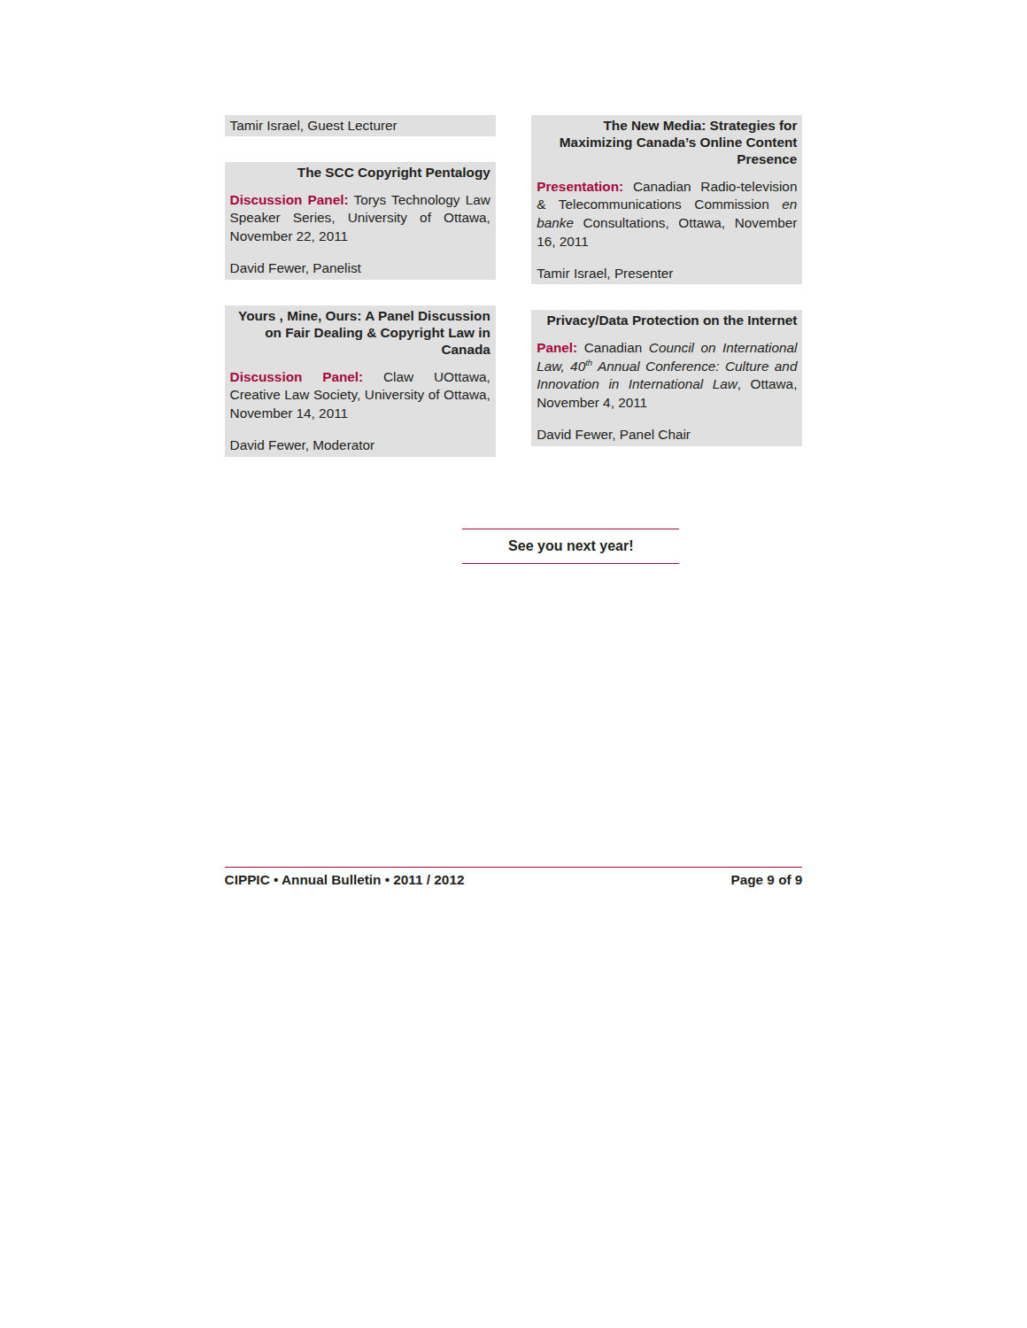Tamir Israel, Guest Lecturer
The SCC Copyright Pentalogy
Discussion Panel: Torys Technology Law Speaker Series, University of Ottawa, November 22, 2011
David Fewer, Panelist
Yours , Mine, Ours: A Panel Discussion on Fair Dealing & Copyright Law in Canada
Discussion Panel: Claw UOttawa, Creative Law Society, University of Ottawa, November 14, 2011
David Fewer, Moderator
The New Media: Strategies for Maximizing Canada’s Online Content Presence
Presentation: Canadian Radio-television & Telecommunications Commission en banke Consultations, Ottawa, November 16, 2011
Tamir Israel, Presenter
Privacy/Data Protection on the Internet
Panel: Canadian Council on International Law, 40th Annual Conference: Culture and Innovation in International Law, Ottawa, November 4, 2011
David Fewer, Panel Chair
See you next year!
CIPPIC • Annual Bulletin • 2011 / 2012 Page 9 of 9